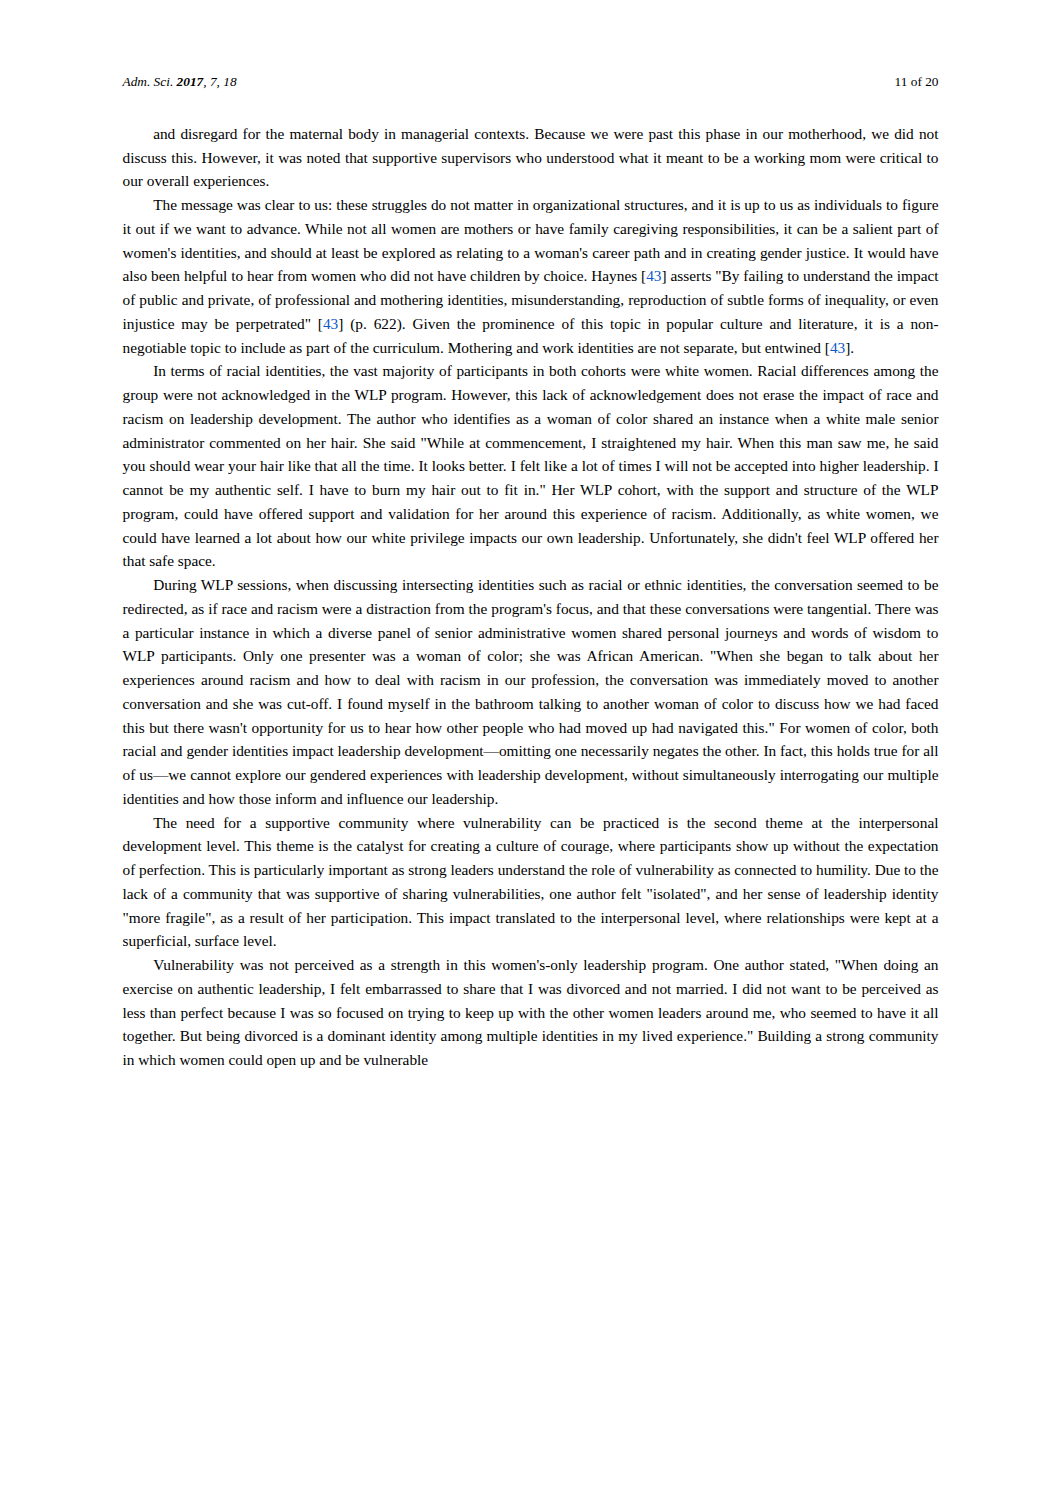Adm. Sci. 2017, 7, 18 11 of 20
and disregard for the maternal body in managerial contexts. Because we were past this phase in our motherhood, we did not discuss this. However, it was noted that supportive supervisors who understood what it meant to be a working mom were critical to our overall experiences.
The message was clear to us: these struggles do not matter in organizational structures, and it is up to us as individuals to figure it out if we want to advance. While not all women are mothers or have family caregiving responsibilities, it can be a salient part of women's identities, and should at least be explored as relating to a woman's career path and in creating gender justice. It would have also been helpful to hear from women who did not have children by choice. Haynes [43] asserts "By failing to understand the impact of public and private, of professional and mothering identities, misunderstanding, reproduction of subtle forms of inequality, or even injustice may be perpetrated" [43] (p. 622). Given the prominence of this topic in popular culture and literature, it is a non-negotiable topic to include as part of the curriculum. Mothering and work identities are not separate, but entwined [43].
In terms of racial identities, the vast majority of participants in both cohorts were white women. Racial differences among the group were not acknowledged in the WLP program. However, this lack of acknowledgement does not erase the impact of race and racism on leadership development. The author who identifies as a woman of color shared an instance when a white male senior administrator commented on her hair. She said "While at commencement, I straightened my hair. When this man saw me, he said you should wear your hair like that all the time. It looks better. I felt like a lot of times I will not be accepted into higher leadership. I cannot be my authentic self. I have to burn my hair out to fit in." Her WLP cohort, with the support and structure of the WLP program, could have offered support and validation for her around this experience of racism. Additionally, as white women, we could have learned a lot about how our white privilege impacts our own leadership. Unfortunately, she didn't feel WLP offered her that safe space.
During WLP sessions, when discussing intersecting identities such as racial or ethnic identities, the conversation seemed to be redirected, as if race and racism were a distraction from the program's focus, and that these conversations were tangential. There was a particular instance in which a diverse panel of senior administrative women shared personal journeys and words of wisdom to WLP participants. Only one presenter was a woman of color; she was African American. "When she began to talk about her experiences around racism and how to deal with racism in our profession, the conversation was immediately moved to another conversation and she was cut-off. I found myself in the bathroom talking to another woman of color to discuss how we had faced this but there wasn't opportunity for us to hear how other people who had moved up had navigated this." For women of color, both racial and gender identities impact leadership development—omitting one necessarily negates the other. In fact, this holds true for all of us—we cannot explore our gendered experiences with leadership development, without simultaneously interrogating our multiple identities and how those inform and influence our leadership.
The need for a supportive community where vulnerability can be practiced is the second theme at the interpersonal development level. This theme is the catalyst for creating a culture of courage, where participants show up without the expectation of perfection. This is particularly important as strong leaders understand the role of vulnerability as connected to humility. Due to the lack of a community that was supportive of sharing vulnerabilities, one author felt "isolated", and her sense of leadership identity "more fragile", as a result of her participation. This impact translated to the interpersonal level, where relationships were kept at a superficial, surface level.
Vulnerability was not perceived as a strength in this women's-only leadership program. One author stated, "When doing an exercise on authentic leadership, I felt embarrassed to share that I was divorced and not married. I did not want to be perceived as less than perfect because I was so focused on trying to keep up with the other women leaders around me, who seemed to have it all together. But being divorced is a dominant identity among multiple identities in my lived experience." Building a strong community in which women could open up and be vulnerable